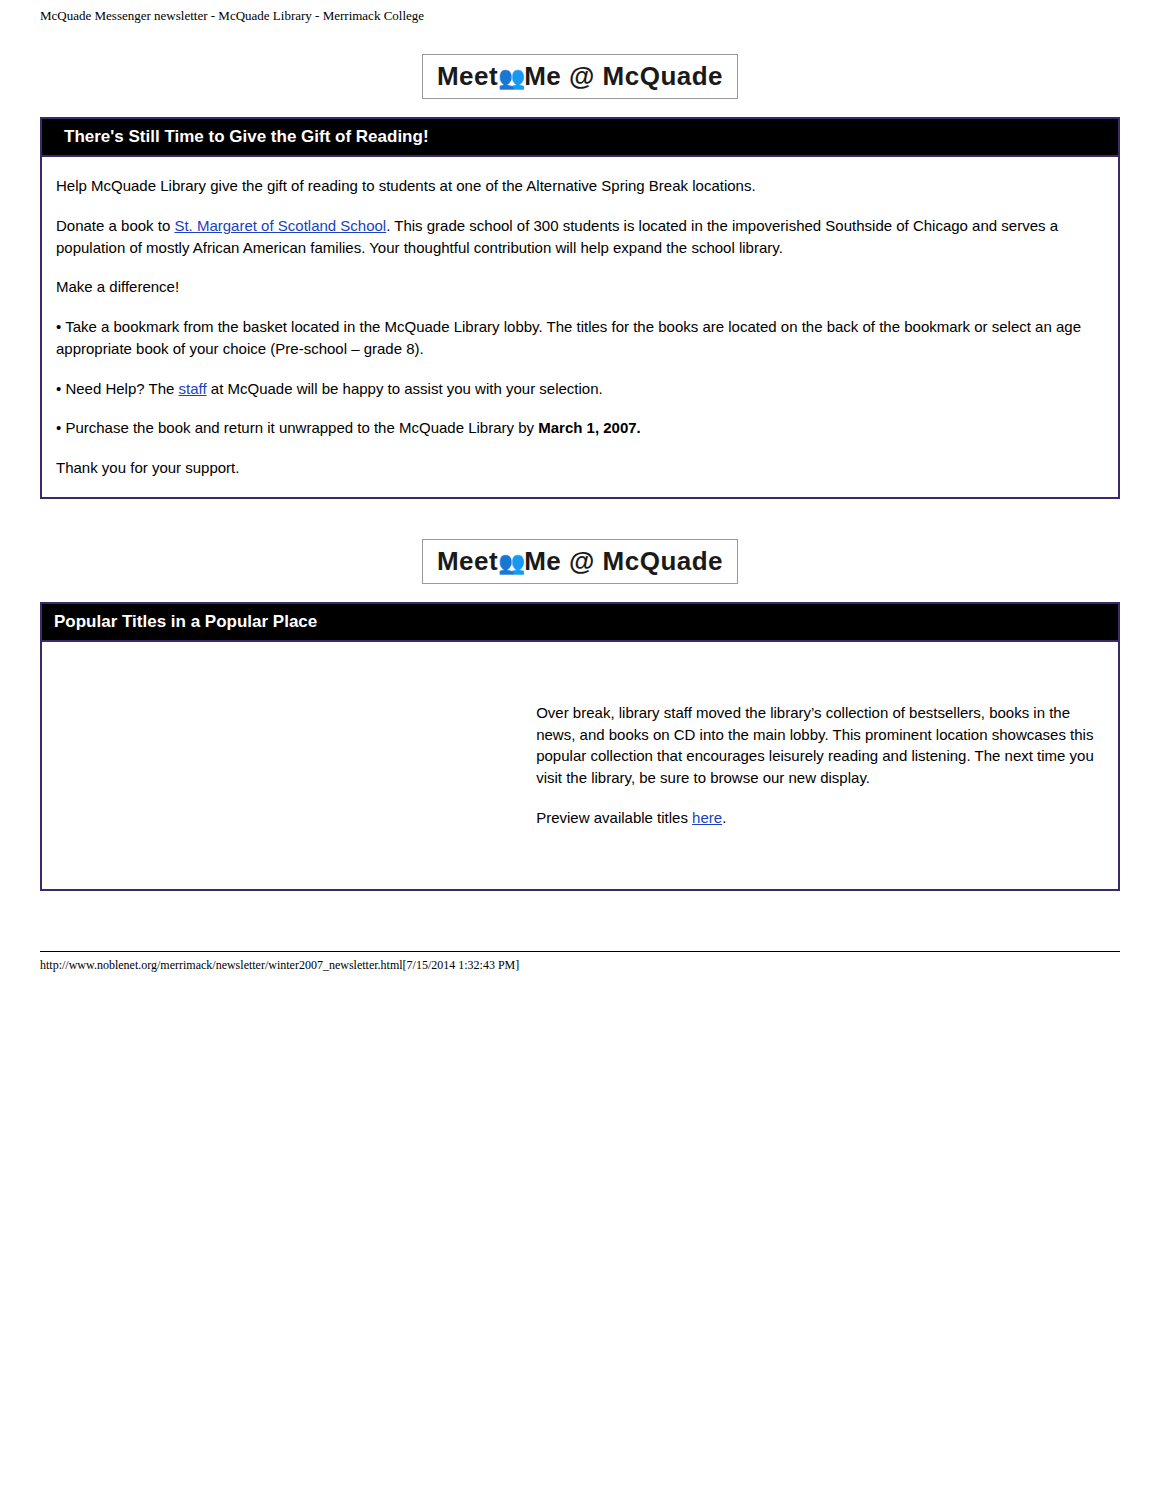McQuade Messenger newsletter - McQuade Library - Merrimack College
Meet👥Me @ McQuade
There's Still Time to Give the Gift of Reading!
Help McQuade Library give the gift of reading to students at one of the Alternative Spring Break locations.
Donate a book to St. Margaret of Scotland School. This grade school of 300 students is located in the impoverished Southside of Chicago and serves a population of mostly African American families. Your thoughtful contribution will help expand the school library.
Make a difference!
• Take a bookmark from the basket located in the McQuade Library lobby. The titles for the books are located on the back of the bookmark or select an age appropriate book of your choice (Pre-school – grade 8).
• Need Help? The staff at McQuade will be happy to assist you with your selection.
• Purchase the book and return it unwrapped to the McQuade Library by March 1, 2007.
Thank you for your support.
Meet👥Me @ McQuade
Popular Titles in a Popular Place
Over break, library staff moved the library’s collection of bestsellers, books in the news, and books on CD into the main lobby. This prominent location showcases this popular collection that encourages leisurely reading and listening. The next time you visit the library, be sure to browse our new display.
Preview available titles here.
http://www.noblenet.org/merrimack/newsletter/winter2007_newsletter.html[7/15/2014 1:32:43 PM]